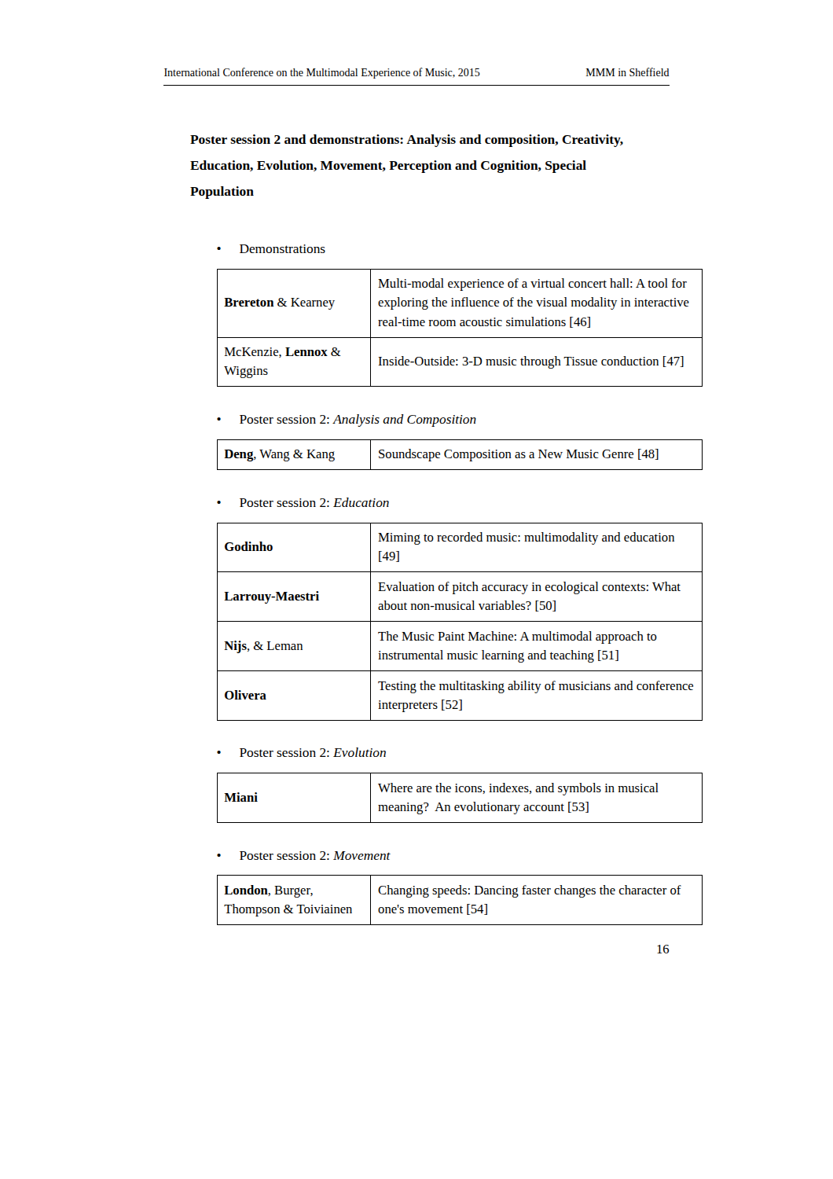International Conference on the Multimodal Experience of Music, 2015
MMM in Sheffield
Poster session 2 and demonstrations: Analysis and composition, Creativity, Education, Evolution, Movement, Perception and Cognition, Special Population
Demonstrations
| Brereton & Kearney | Multi-modal experience of a virtual concert hall: A tool for exploring the influence of the visual modality in interactive real-time room acoustic simulations [46] |
| McKenzie, Lennox & Wiggins | Inside-Outside: 3-D music through Tissue conduction [47] |
Poster session 2: Analysis and Composition
| Deng , Wang & Kang | Soundscape Composition as a New Music Genre [48] |
Poster session 2: Education
| Godinho | Miming to recorded music: multimodality and education [49] |
| Larrouy-Maestri | Evaluation of pitch accuracy in ecological contexts: What about non-musical variables? [50] |
| Nijs , & Leman | The Music Paint Machine: A multimodal approach to instrumental music learning and teaching [51] |
| Olivera | Testing the multitasking ability of musicians and conference interpreters [52] |
Poster session 2: Evolution
| Miani | Where are the icons, indexes, and symbols in musical meaning? An evolutionary account [53] |
Poster session 2: Movement
| London , Burger, Thompson & Toiviainen | Changing speeds: Dancing faster changes the character of one's movement [54] |
16